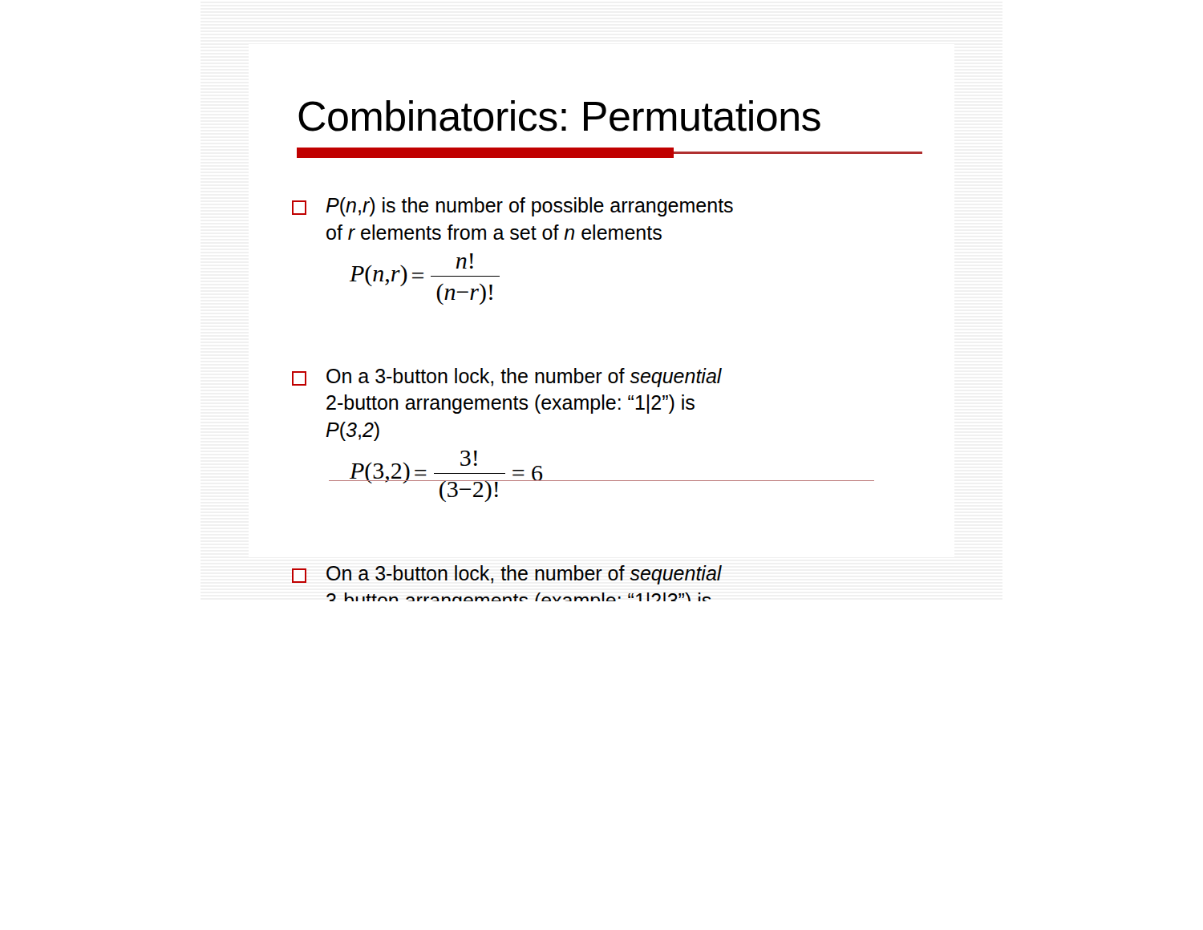Combinatorics: Permutations
P(n,r) is the number of possible arrangements of r elements from a set of n elements P(n, r)=n!(n−r)!
On a 3-button lock, the number of sequential 2-button arrangements (example: “1|2”) is P(3,2) P(3,2)=3!(3−2)!= 6
On a 3-button lock, the number of sequential 3-button arrangements (example: “1|2|3”) is P(3,3) P(3,3)=3!(3−3)!= 6